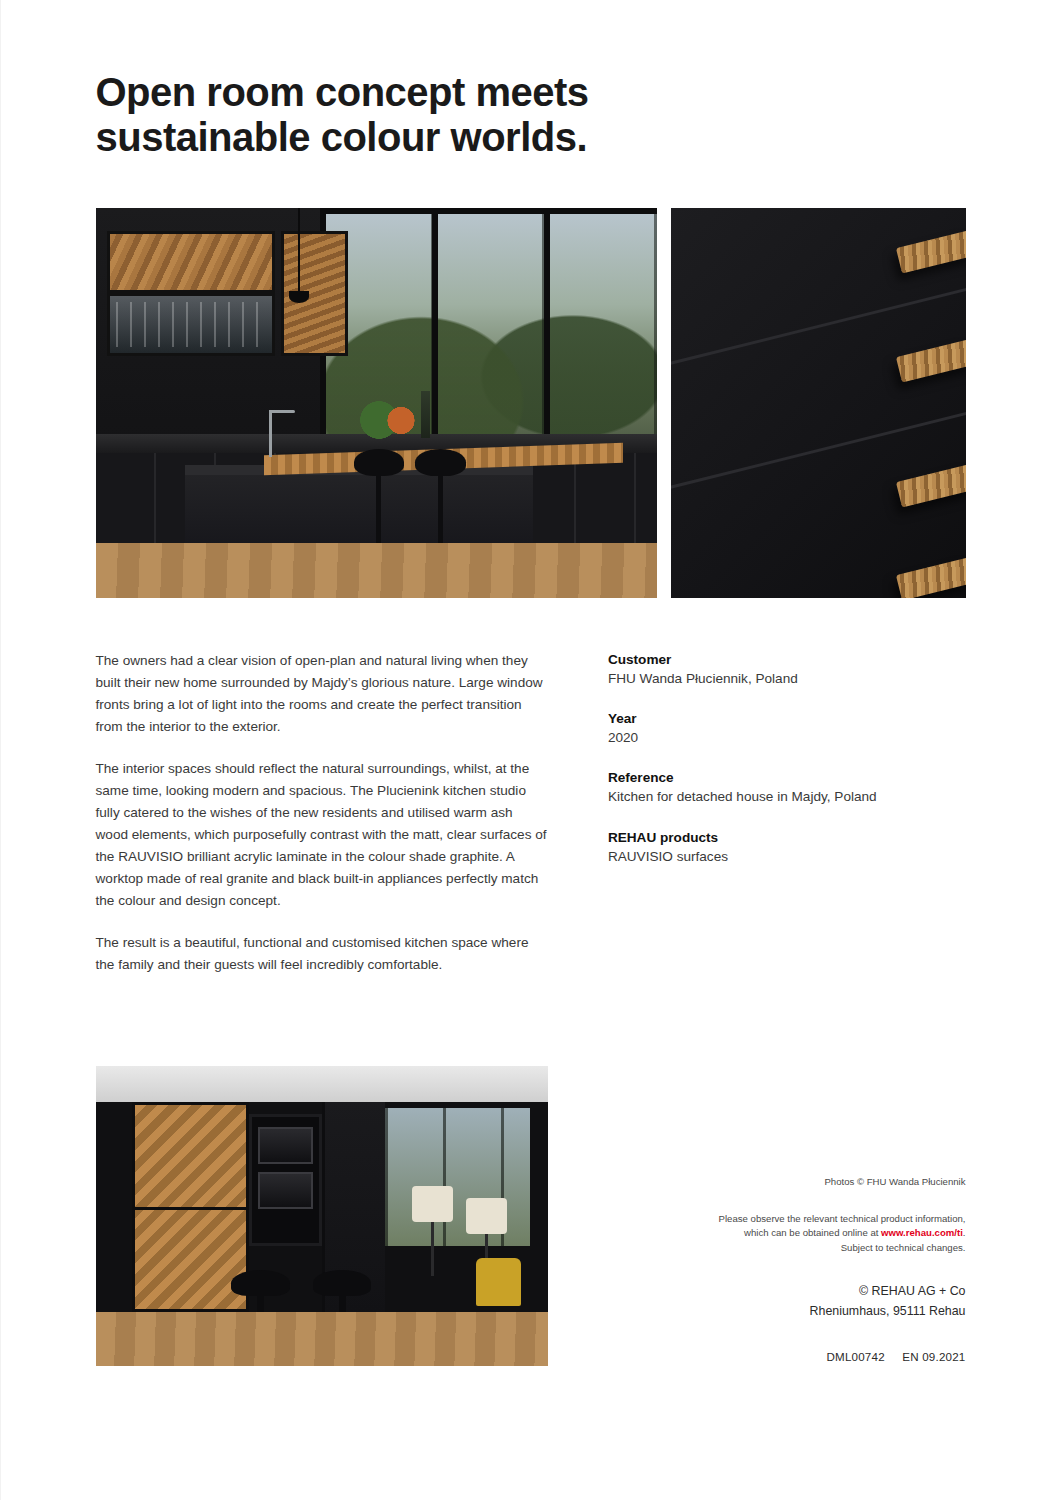Open room concept meets
sustainable colour worlds.
The owners had a clear vision of open-plan and natural living when they built their new home surrounded by Majdy’s glorious nature. Large window fronts bring a lot of light into the rooms and create the perfect transition from the interior to the exterior.
The interior spaces should reflect the natural surroundings, whilst, at the same time, looking modern and spacious. The Plucienink kitchen studio fully catered to the wishes of the new residents and utilised warm ash wood elements, which purposefully contrast with the matt, clear surfaces of the RAUVISIO brilliant acrylic laminate in the colour shade graphite. A worktop made of real granite and black built-in appliances perfectly match the colour and design concept.
The result is a beautiful, functional and customised kitchen space where the family and their guests will feel incredibly comfortable.
Customer
FHU Wanda Płuciennik, Poland
Year
2020
Reference
Kitchen for detached house in Majdy, Poland
REHAU products
RAUVISIO surfaces
Photos © FHU Wanda Płuciennik
Please observe the relevant technical product information,
which can be obtained online at www.rehau.com/ti.
Subject to technical changes.
© REHAU AG + Co
Rheniumhaus, 95111 Rehau
DML00742 EN 09.2021